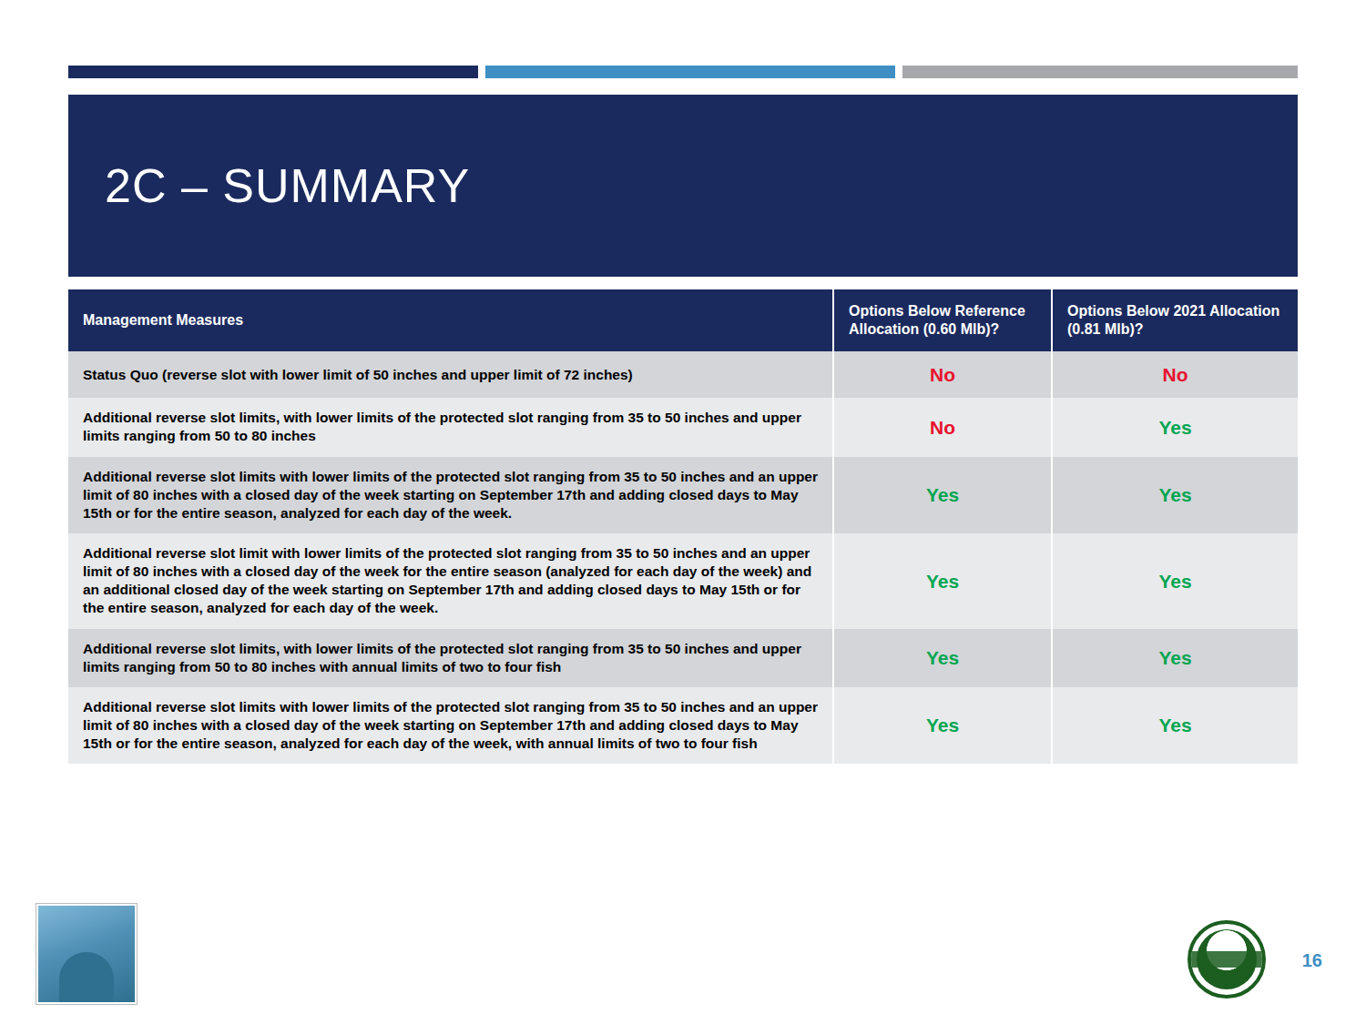2C – SUMMARY
| Management Measures | Options Below Reference Allocation (0.60 Mlb)? | Options Below 2021 Allocation (0.81 Mlb)? |
| --- | --- | --- |
| Status Quo (reverse slot with lower limit of 50 inches and upper limit of 72 inches) | No | No |
| Additional reverse slot limits, with lower limits of the protected slot ranging from 35 to 50 inches and upper limits ranging from 50 to 80 inches | No | Yes |
| Additional reverse slot limits with lower limits of the protected slot ranging from 35 to 50 inches and an upper limit of 80 inches with a closed day of the week starting on September 17th and adding closed days to May 15th or for the entire season, analyzed for each day of the week. | Yes | Yes |
| Additional reverse slot limit with lower limits of the protected slot ranging from 35 to 50 inches and an upper limit of 80 inches with a closed day of the week for the entire season (analyzed for each day of the week) and an additional closed day of the week starting on September 17th and adding closed days to May 15th or for the entire season, analyzed for each day of the week. | Yes | Yes |
| Additional reverse slot limits, with lower limits of the protected slot ranging from 35 to 50 inches and upper limits ranging from 50 to 80 inches with annual limits of two to four fish | Yes | Yes |
| Additional reverse slot limits with lower limits of the protected slot ranging from 35 to 50 inches and an upper limit of 80 inches with a closed day of the week starting on September 17th and adding closed days to May 15th or for the entire season, analyzed for each day of the week, with annual limits of two to four fish | Yes | Yes |
16